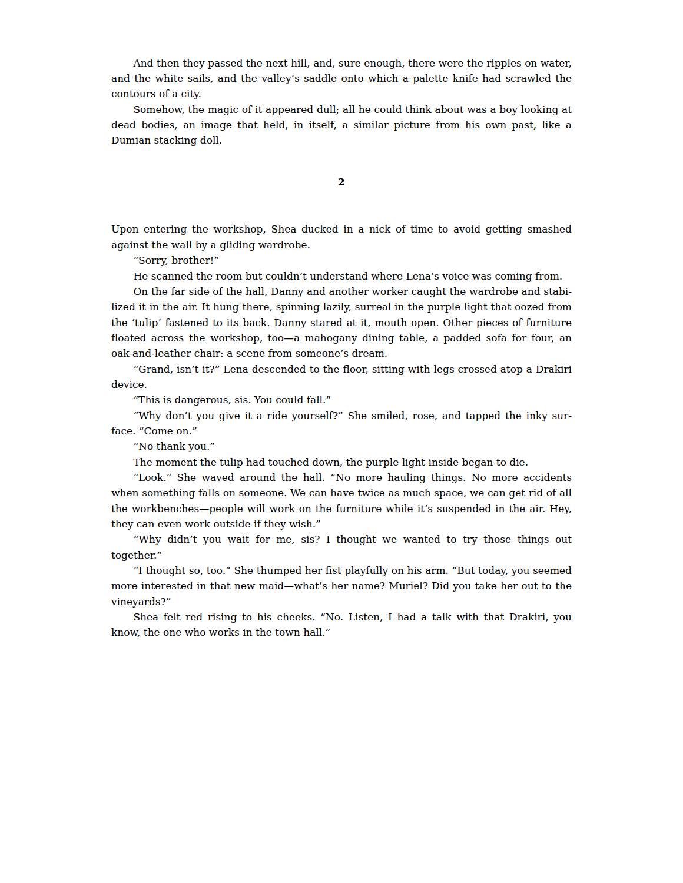And then they passed the next hill, and, sure enough, there were the ripples on water, and the white sails, and the valley’s saddle onto which a palette knife had scrawled the contours of a city.
Somehow, the magic of it appeared dull; all he could think about was a boy looking at dead bodies, an image that held, in itself, a similar picture from his own past, like a Dumian stacking doll.
2
Upon entering the workshop, Shea ducked in a nick of time to avoid getting smashed against the wall by a gliding wardrobe.
“Sorry, brother!”
He scanned the room but couldn’t understand where Lena’s voice was coming from.
On the far side of the hall, Danny and another worker caught the wardrobe and stabilized it in the air. It hung there, spinning lazily, surreal in the purple light that oozed from the ‘tulip’ fastened to its back. Danny stared at it, mouth open. Other pieces of furniture floated across the workshop, too—a mahogany dining table, a padded sofa for four, an oak-and-leather chair: a scene from someone’s dream.
“Grand, isn’t it?” Lena descended to the floor, sitting with legs crossed atop a Drakiri device.
“This is dangerous, sis. You could fall.”
“Why don’t you give it a ride yourself?” She smiled, rose, and tapped the inky surface. “Come on.”
“No thank you.”
The moment the tulip had touched down, the purple light inside began to die.
“Look.” She waved around the hall. “No more hauling things. No more accidents when something falls on someone. We can have twice as much space, we can get rid of all the workbenches—people will work on the furniture while it’s suspended in the air. Hey, they can even work outside if they wish.”
“Why didn’t you wait for me, sis? I thought we wanted to try those things out together.”
“I thought so, too.” She thumped her fist playfully on his arm. “But today, you seemed more interested in that new maid—what’s her name? Muriel? Did you take her out to the vineyards?”
Shea felt red rising to his cheeks. “No. Listen, I had a talk with that Drakiri, you know, the one who works in the town hall.”